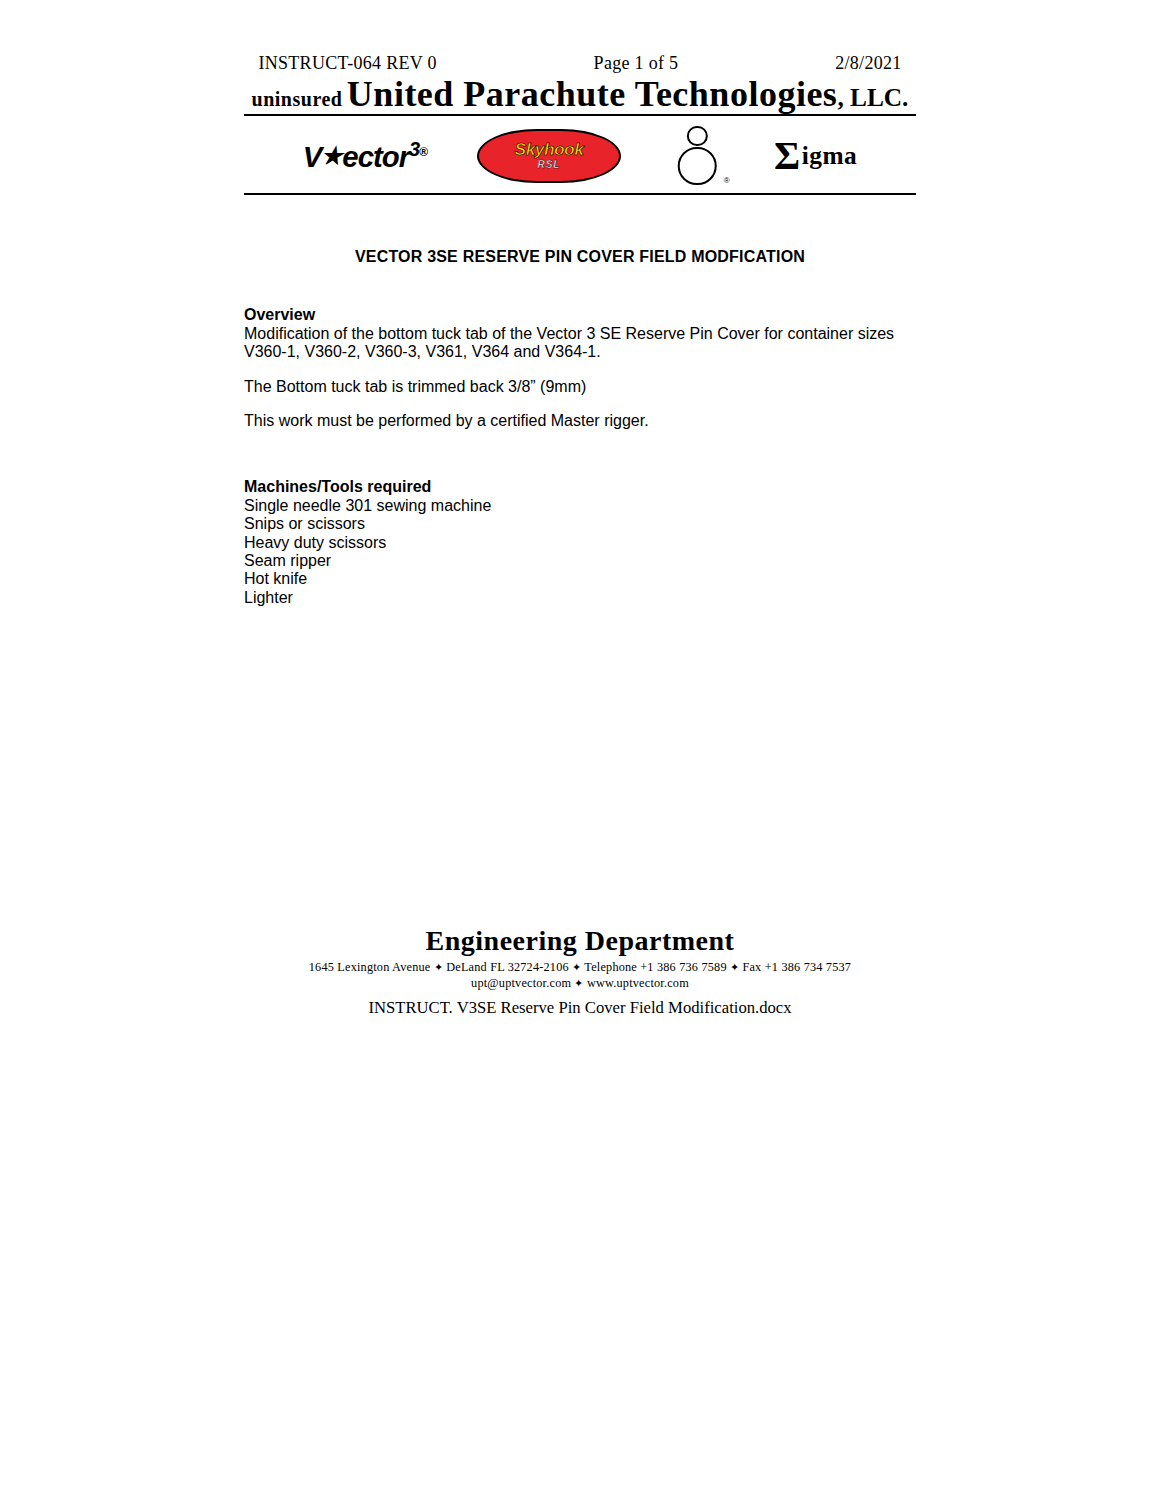INSTRUCT-064 REV 0 Page 1 of 5 2/8/2021
uninsured United Parachute Technologies, LLC.
V★ector3®
Skyhook
RSL
®
Σigma
VECTOR 3SE RESERVE PIN COVER FIELD MODFICATION
Overview
Modification of the bottom tuck tab of the Vector 3 SE Reserve Pin Cover for container sizes V360-1, V360-2, V360-3, V361, V364 and V364-1.
The Bottom tuck tab is trimmed back 3/8” (9mm)
This work must be performed by a certified Master rigger.
Machines/Tools required
Single needle 301 sewing machine
Snips or scissors
Heavy duty scissors
Seam ripper
Hot knife
Lighter
Engineering Department
1645 Lexington Avenue ✦ DeLand FL 32724-2106 ✦ Telephone +1 386 736 7589 ✦ Fax +1 386 734 7537
upt@uptvector.com ✦ www.uptvector.com
INSTRUCT. V3SE Reserve Pin Cover Field Modification.docx